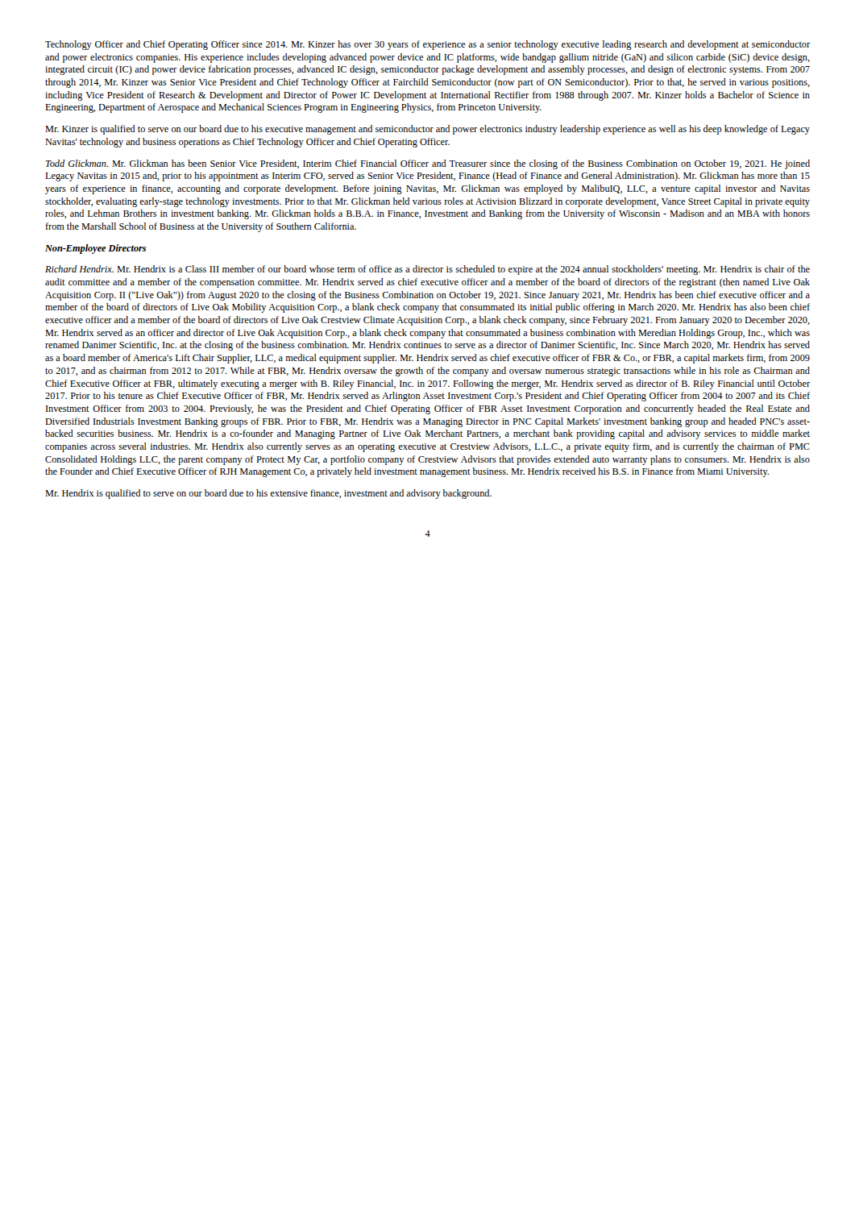Technology Officer and Chief Operating Officer since 2014. Mr. Kinzer has over 30 years of experience as a senior technology executive leading research and development at semiconductor and power electronics companies. His experience includes developing advanced power device and IC platforms, wide bandgap gallium nitride (GaN) and silicon carbide (SiC) device design, integrated circuit (IC) and power device fabrication processes, advanced IC design, semiconductor package development and assembly processes, and design of electronic systems. From 2007 through 2014, Mr. Kinzer was Senior Vice President and Chief Technology Officer at Fairchild Semiconductor (now part of ON Semiconductor). Prior to that, he served in various positions, including Vice President of Research & Development and Director of Power IC Development at International Rectifier from 1988 through 2007. Mr. Kinzer holds a Bachelor of Science in Engineering, Department of Aerospace and Mechanical Sciences Program in Engineering Physics, from Princeton University.
Mr. Kinzer is qualified to serve on our board due to his executive management and semiconductor and power electronics industry leadership experience as well as his deep knowledge of Legacy Navitas' technology and business operations as Chief Technology Officer and Chief Operating Officer.
Todd Glickman. Mr. Glickman has been Senior Vice President, Interim Chief Financial Officer and Treasurer since the closing of the Business Combination on October 19, 2021. He joined Legacy Navitas in 2015 and, prior to his appointment as Interim CFO, served as Senior Vice President, Finance (Head of Finance and General Administration). Mr. Glickman has more than 15 years of experience in finance, accounting and corporate development. Before joining Navitas, Mr. Glickman was employed by MalibuIQ, LLC, a venture capital investor and Navitas stockholder, evaluating early-stage technology investments. Prior to that Mr. Glickman held various roles at Activision Blizzard in corporate development, Vance Street Capital in private equity roles, and Lehman Brothers in investment banking. Mr. Glickman holds a B.B.A. in Finance, Investment and Banking from the University of Wisconsin - Madison and an MBA with honors from the Marshall School of Business at the University of Southern California.
Non-Employee Directors
Richard Hendrix. Mr. Hendrix is a Class III member of our board whose term of office as a director is scheduled to expire at the 2024 annual stockholders' meeting. Mr. Hendrix is chair of the audit committee and a member of the compensation committee. Mr. Hendrix served as chief executive officer and a member of the board of directors of the registrant (then named Live Oak Acquisition Corp. II ("Live Oak")) from August 2020 to the closing of the Business Combination on October 19, 2021. Since January 2021, Mr. Hendrix has been chief executive officer and a member of the board of directors of Live Oak Mobility Acquisition Corp., a blank check company that consummated its initial public offering in March 2020. Mr. Hendrix has also been chief executive officer and a member of the board of directors of Live Oak Crestview Climate Acquisition Corp., a blank check company, since February 2021. From January 2020 to December 2020, Mr. Hendrix served as an officer and director of Live Oak Acquisition Corp., a blank check company that consummated a business combination with Meredian Holdings Group, Inc., which was renamed Danimer Scientific, Inc. at the closing of the business combination. Mr. Hendrix continues to serve as a director of Danimer Scientific, Inc. Since March 2020, Mr. Hendrix has served as a board member of America's Lift Chair Supplier, LLC, a medical equipment supplier. Mr. Hendrix served as chief executive officer of FBR & Co., or FBR, a capital markets firm, from 2009 to 2017, and as chairman from 2012 to 2017. While at FBR, Mr. Hendrix oversaw the growth of the company and oversaw numerous strategic transactions while in his role as Chairman and Chief Executive Officer at FBR, ultimately executing a merger with B. Riley Financial, Inc. in 2017. Following the merger, Mr. Hendrix served as director of B. Riley Financial until October 2017. Prior to his tenure as Chief Executive Officer of FBR, Mr. Hendrix served as Arlington Asset Investment Corp.'s President and Chief Operating Officer from 2004 to 2007 and its Chief Investment Officer from 2003 to 2004. Previously, he was the President and Chief Operating Officer of FBR Asset Investment Corporation and concurrently headed the Real Estate and Diversified Industrials Investment Banking groups of FBR. Prior to FBR, Mr. Hendrix was a Managing Director in PNC Capital Markets' investment banking group and headed PNC's asset-backed securities business. Mr. Hendrix is a co-founder and Managing Partner of Live Oak Merchant Partners, a merchant bank providing capital and advisory services to middle market companies across several industries. Mr. Hendrix also currently serves as an operating executive at Crestview Advisors, L.L.C., a private equity firm, and is currently the chairman of PMC Consolidated Holdings LLC, the parent company of Protect My Car, a portfolio company of Crestview Advisors that provides extended auto warranty plans to consumers. Mr. Hendrix is also the Founder and Chief Executive Officer of RJH Management Co, a privately held investment management business. Mr. Hendrix received his B.S. in Finance from Miami University.
Mr. Hendrix is qualified to serve on our board due to his extensive finance, investment and advisory background.
4